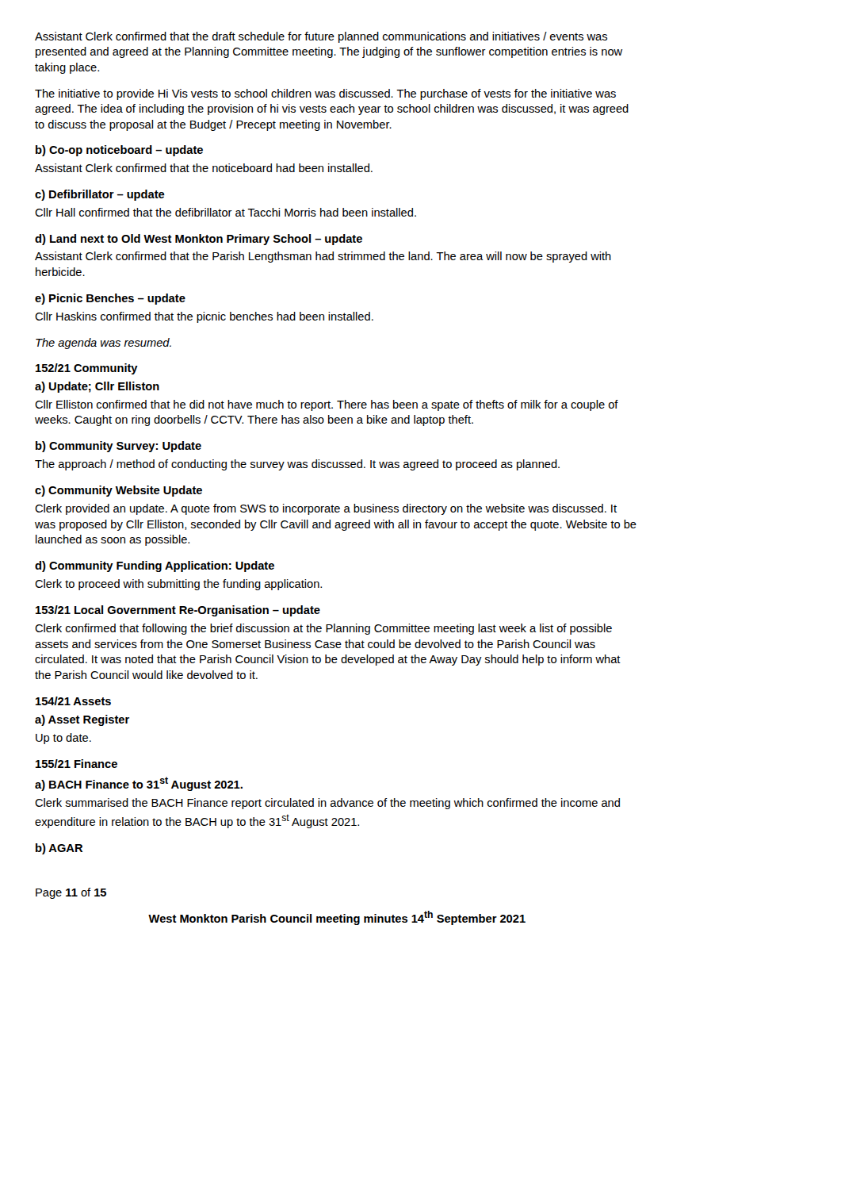Assistant Clerk confirmed that the draft schedule for future planned communications and initiatives / events was presented and agreed at the Planning Committee meeting. The judging of the sunflower competition entries is now taking place.
The initiative to provide Hi Vis vests to school children was discussed. The purchase of vests for the initiative was agreed. The idea of including the provision of hi vis vests each year to school children was discussed, it was agreed to discuss the proposal at the Budget / Precept meeting in November.
b) Co-op noticeboard – update
Assistant Clerk confirmed that the noticeboard had been installed.
c) Defibrillator – update
Cllr Hall confirmed that the defibrillator at Tacchi Morris had been installed.
d) Land next to Old West Monkton Primary School – update
Assistant Clerk confirmed that the Parish Lengthsman had strimmed the land. The area will now be sprayed with herbicide.
e) Picnic Benches – update
Cllr Haskins confirmed that the picnic benches had been installed.
The agenda was resumed.
152/21 Community
a) Update; Cllr Elliston
Cllr Elliston confirmed that he did not have much to report. There has been a spate of thefts of milk for a couple of weeks. Caught on ring doorbells / CCTV. There has also been a bike and laptop theft.
b) Community Survey: Update
The approach / method of conducting the survey was discussed. It was agreed to proceed as planned.
c) Community Website Update
Clerk provided an update. A quote from SWS to incorporate a business directory on the website was discussed. It was proposed by Cllr Elliston, seconded by Cllr Cavill and agreed with all in favour to accept the quote. Website to be launched as soon as possible.
d) Community Funding Application: Update
Clerk to proceed with submitting the funding application.
153/21 Local Government Re-Organisation – update
Clerk confirmed that following the brief discussion at the Planning Committee meeting last week a list of possible assets and services from the One Somerset Business Case that could be devolved to the Parish Council was circulated. It was noted that the Parish Council Vision to be developed at the Away Day should help to inform what the Parish Council would like devolved to it.
154/21 Assets
a) Asset Register
Up to date.
155/21 Finance
a) BACH Finance to 31st August 2021.
Clerk summarised the BACH Finance report circulated in advance of the meeting which confirmed the income and expenditure in relation to the BACH up to the 31st August 2021.
b) AGAR
Page 11 of 15
West Monkton Parish Council meeting minutes 14th September 2021